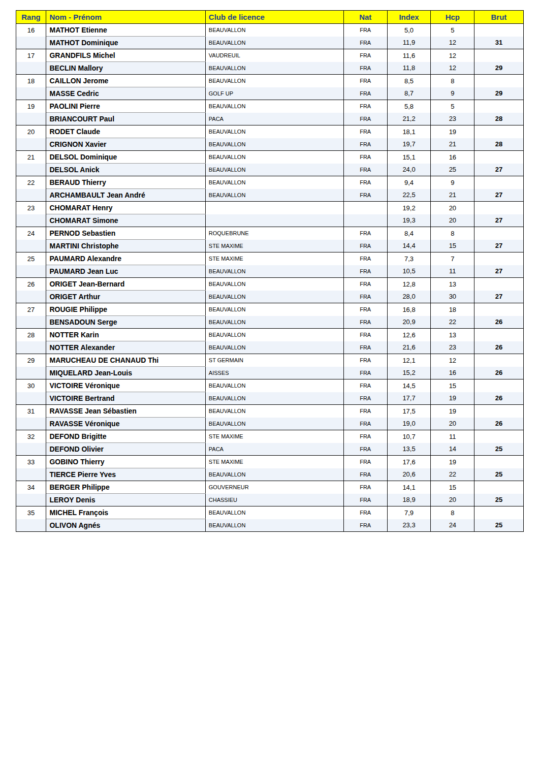| Rang | Nom - Prénom | Club de licence | Nat | Index | Hcp | Brut |
| --- | --- | --- | --- | --- | --- | --- |
| 16 | MATHOT Etienne | BEAUVALLON | FRA | 5,0 | 5 | |
| | MATHOT Dominique | BEAUVALLON | FRA | 11,9 | 12 | 31 |
| 17 | GRANDFILS Michel | VAUDREUIL | FRA | 11,6 | 12 | |
| | BECLIN Mallory | BEAUVALLON | FRA | 11,8 | 12 | 29 |
| 18 | CAILLON Jerome | BEAUVALLON | FRA | 8,5 | 8 | |
| | MASSE Cedric | GOLF UP | FRA | 8,7 | 9 | 29 |
| 19 | PAOLINI Pierre | BEAUVALLON | FRA | 5,8 | 5 | |
| | BRIANCOURT Paul | PACA | FRA | 21,2 | 23 | 28 |
| 20 | RODET Claude | BEAUVALLON | FRA | 18,1 | 19 | |
| | CRIGNON Xavier | BEAUVALLON | FRA | 19,7 | 21 | 28 |
| 21 | DELSOL Dominique | BEAUVALLON | FRA | 15,1 | 16 | |
| | DELSOL Anick | BEAUVALLON | FRA | 24,0 | 25 | 27 |
| 22 | BERAUD Thierry | BEAUVALLON | FRA | 9,4 | 9 | |
| | ARCHAMBAULT Jean André | BEAUVALLON | FRA | 22,5 | 21 | 27 |
| 23 | CHOMARAT Henry | | | 19,2 | 20 | |
| | CHOMARAT Simone | | | 19,3 | 20 | 27 |
| 24 | PERNOD Sebastien | ROQUEBRUNE | FRA | 8,4 | 8 | |
| | MARTINI Christophe | STE MAXIME | FRA | 14,4 | 15 | 27 |
| 25 | PAUMARD Alexandre | STE MAXIME | FRA | 7,3 | 7 | |
| | PAUMARD Jean Luc | BEAUVALLON | FRA | 10,5 | 11 | 27 |
| 26 | ORIGET Jean-Bernard | BEAUVALLON | FRA | 12,8 | 13 | |
| | ORIGET Arthur | BEAUVALLON | FRA | 28,0 | 30 | 27 |
| 27 | ROUGIE Philippe | BEAUVALLON | FRA | 16,8 | 18 | |
| | BENSADOUN Serge | BEAUVALLON | FRA | 20,9 | 22 | 26 |
| 28 | NOTTER Karin | BEAUVALLON | FRA | 12,6 | 13 | |
| | NOTTER Alexander | BEAUVALLON | FRA | 21,6 | 23 | 26 |
| 29 | MARUCHEAU DE CHANAUD Thi | ST GERMAIN | FRA | 12,1 | 12 | |
| | MIQUELARD Jean-Louis | AISSES | FRA | 15,2 | 16 | 26 |
| 30 | VICTOIRE Véronique | BEAUVALLON | FRA | 14,5 | 15 | |
| | VICTOIRE Bertrand | BEAUVALLON | FRA | 17,7 | 19 | 26 |
| 31 | RAVASSE Jean Sébastien | BEAUVALLON | FRA | 17,5 | 19 | |
| | RAVASSE Véronique | BEAUVALLON | FRA | 19,0 | 20 | 26 |
| 32 | DEFOND Brigitte | STE MAXIME | FRA | 10,7 | 11 | |
| | DEFOND Olivier | PACA | FRA | 13,5 | 14 | 25 |
| 33 | GOBINO Thierry | STE MAXIME | FRA | 17,6 | 19 | |
| | TIERCE Pierre Yves | BEAUVALLON | FRA | 20,6 | 22 | 25 |
| 34 | BERGER Philippe | GOUVERNEUR | FRA | 14,1 | 15 | |
| | LEROY Denis | CHASSIEU | FRA | 18,9 | 20 | 25 |
| 35 | MICHEL François | BEAUVALLON | FRA | 7,9 | 8 | |
| | OLIVON Agnés | BEAUVALLON | FRA | 23,3 | 24 | 25 |